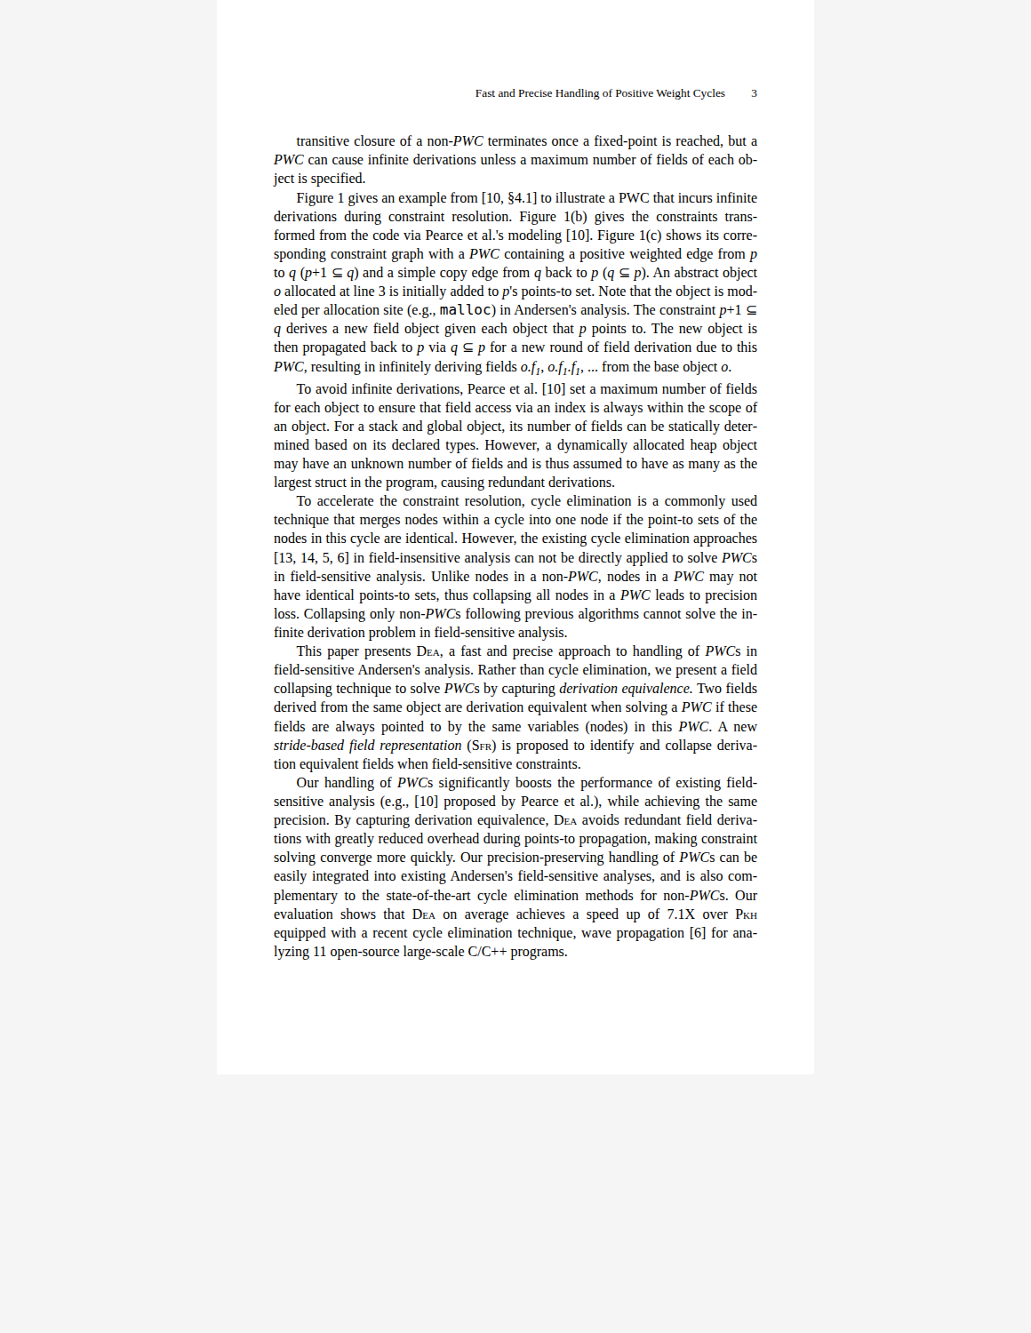Fast and Precise Handling of Positive Weight Cycles 3
transitive closure of a non-PWC terminates once a fixed-point is reached, but a PWC can cause infinite derivations unless a maximum number of fields of each object is specified.
Figure 1 gives an example from [10, §4.1] to illustrate a PWC that incurs infinite derivations during constraint resolution. Figure 1(b) gives the constraints transformed from the code via Pearce et al.'s modeling [10]. Figure 1(c) shows its corresponding constraint graph with a PWC containing a positive weighted edge from p to q (p+1 ⊆ q) and a simple copy edge from q back to p (q ⊆ p). An abstract object o allocated at line 3 is initially added to p's points-to set. Note that the object is modeled per allocation site (e.g., malloc) in Andersen's analysis. The constraint p+1 ⊆ q derives a new field object given each object that p points to. The new object is then propagated back to p via q ⊆ p for a new round of field derivation due to this PWC, resulting in infinitely deriving fields o.f1, o.f1.f1, ... from the base object o.
To avoid infinite derivations, Pearce et al. [10] set a maximum number of fields for each object to ensure that field access via an index is always within the scope of an object. For a stack and global object, its number of fields can be statically determined based on its declared types. However, a dynamically allocated heap object may have an unknown number of fields and is thus assumed to have as many as the largest struct in the program, causing redundant derivations.
To accelerate the constraint resolution, cycle elimination is a commonly used technique that merges nodes within a cycle into one node if the point-to sets of the nodes in this cycle are identical. However, the existing cycle elimination approaches [13, 14, 5, 6] in field-insensitive analysis can not be directly applied to solve PWCs in field-sensitive analysis. Unlike nodes in a non-PWC, nodes in a PWC may not have identical points-to sets, thus collapsing all nodes in a PWC leads to precision loss. Collapsing only non-PWCs following previous algorithms cannot solve the infinite derivation problem in field-sensitive analysis.
This paper presents Dea, a fast and precise approach to handling of PWCs in field-sensitive Andersen's analysis. Rather than cycle elimination, we present a field collapsing technique to solve PWCs by capturing derivation equivalence. Two fields derived from the same object are derivation equivalent when solving a PWC if these fields are always pointed to by the same variables (nodes) in this PWC. A new stride-based field representation (Sfr) is proposed to identify and collapse derivation equivalent fields when field-sensitive constraints.
Our handling of PWCs significantly boosts the performance of existing field-sensitive analysis (e.g., [10] proposed by Pearce et al.), while achieving the same precision. By capturing derivation equivalence, Dea avoids redundant field derivations with greatly reduced overhead during points-to propagation, making constraint solving converge more quickly. Our precision-preserving handling of PWCs can be easily integrated into existing Andersen's field-sensitive analyses, and is also complementary to the state-of-the-art cycle elimination methods for non-PWCs. Our evaluation shows that Dea on average achieves a speed up of 7.1X over Pkh equipped with a recent cycle elimination technique, wave propagation [6] for analyzing 11 open-source large-scale C/C++ programs.